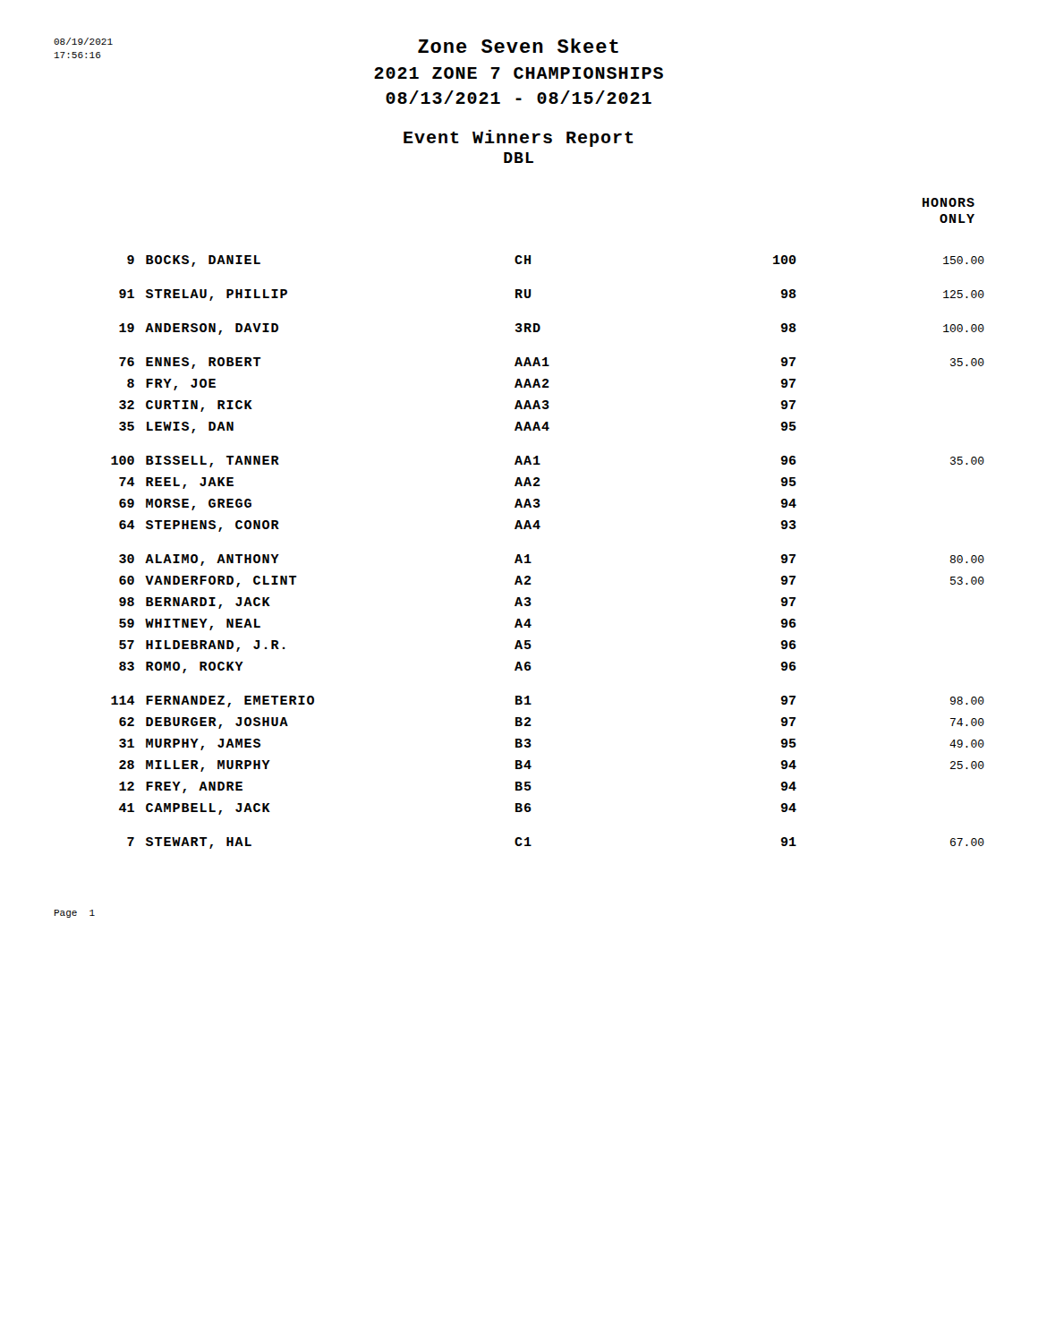08/19/2021
17:56:16
Zone Seven Skeet
2021 ZONE 7 CHAMPIONSHIPS
08/13/2021 - 08/15/2021
Event Winners Report
DBL
HONORS
ONLY
| 9 | BOCKS, DANIEL | CH | 100 | 150.00 |
| 91 | STRELAU, PHILLIP | RU | 98 | 125.00 |
| 19 | ANDERSON, DAVID | 3RD | 98 | 100.00 |
| 76 | ENNES, ROBERT | AAA1 | 97 | 35.00 |
| 8 | FRY, JOE | AAA2 | 97 | |
| 32 | CURTIN, RICK | AAA3 | 97 | |
| 35 | LEWIS, DAN | AAA4 | 95 | |
| 100 | BISSELL, TANNER | AA1 | 96 | 35.00 |
| 74 | REEL, JAKE | AA2 | 95 | |
| 69 | MORSE, GREGG | AA3 | 94 | |
| 64 | STEPHENS, CONOR | AA4 | 93 | |
| 30 | ALAIMO, ANTHONY | A1 | 97 | 80.00 |
| 60 | VANDERFORD, CLINT | A2 | 97 | 53.00 |
| 98 | BERNARDI, JACK | A3 | 97 | |
| 59 | WHITNEY, NEAL | A4 | 96 | |
| 57 | HILDEBRAND, J.R. | A5 | 96 | |
| 83 | ROMO, ROCKY | A6 | 96 | |
| 114 | FERNANDEZ, EMETERIO | B1 | 97 | 98.00 |
| 62 | DEBURGER, JOSHUA | B2 | 97 | 74.00 |
| 31 | MURPHY, JAMES | B3 | 95 | 49.00 |
| 28 | MILLER, MURPHY | B4 | 94 | 25.00 |
| 12 | FREY, ANDRE | B5 | 94 | |
| 41 | CAMPBELL, JACK | B6 | 94 | |
| 7 | STEWART, HAL | C1 | 91 | 67.00 |
Page 1